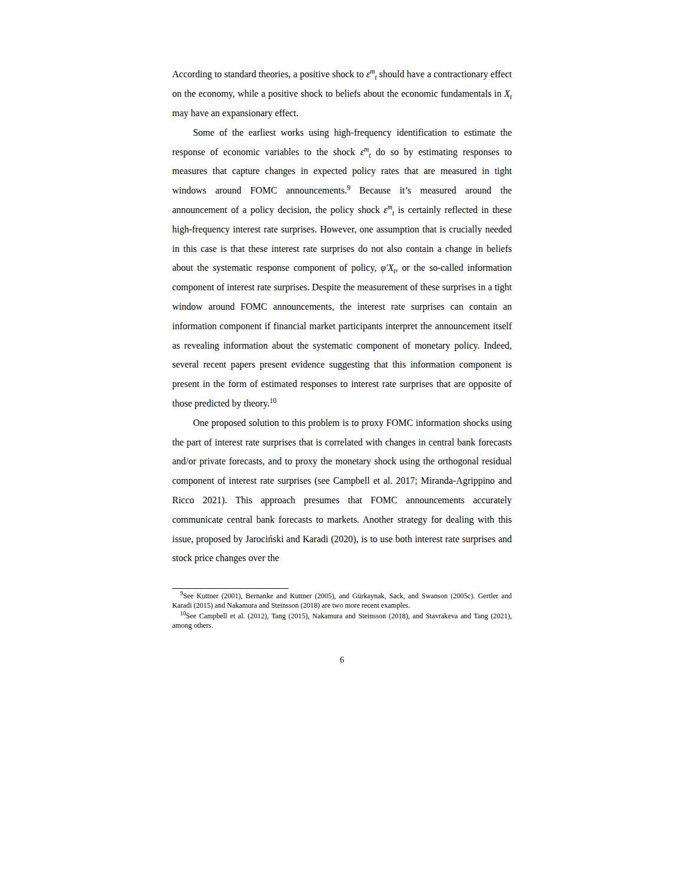According to standard theories, a positive shock to εmt should have a contractionary effect on the economy, while a positive shock to beliefs about the economic fundamentals in Xt may have an expansionary effect.
Some of the earliest works using high-frequency identification to estimate the response of economic variables to the shock εmt do so by estimating responses to measures that capture changes in expected policy rates that are measured in tight windows around FOMC announcements.9 Because it’s measured around the announcement of a policy decision, the policy shock εmt is certainly reflected in these high-frequency interest rate surprises. However, one assumption that is crucially needed in this case is that these interest rate surprises do not also contain a change in beliefs about the systematic response component of policy, φ′Xt, or the so-called information component of interest rate surprises. Despite the measurement of these surprises in a tight window around FOMC announcements, the interest rate surprises can contain an information component if financial market participants interpret the announcement itself as revealing information about the systematic component of monetary policy. Indeed, several recent papers present evidence suggesting that this information component is present in the form of estimated responses to interest rate surprises that are opposite of those predicted by theory.10
One proposed solution to this problem is to proxy FOMC information shocks using the part of interest rate surprises that is correlated with changes in central bank forecasts and/or private forecasts, and to proxy the monetary shock using the orthogonal residual component of interest rate surprises (see Campbell et al. 2017; Miranda-Agrippino and Ricco 2021). This approach presumes that FOMC announcements accurately communicate central bank forecasts to markets. Another strategy for dealing with this issue, proposed by Jarociński and Karadi (2020), is to use both interest rate surprises and stock price changes over the
9See Kuttner (2001), Bernanke and Kuttner (2005), and Gürkaynak, Sack, and Swanson (2005c). Gertler and Karadi (2015) and Nakamura and Steinsson (2018) are two more recent examples.
10See Campbell et al. (2012), Tang (2015), Nakamura and Steinsson (2018), and Stavrakeva and Tang (2021), among others.
6